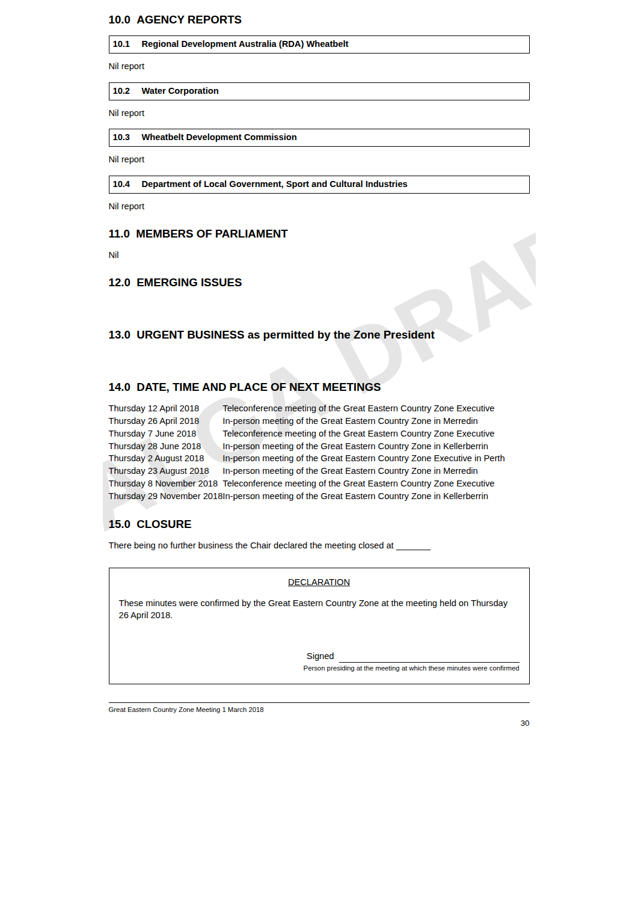WALGA DRAFT
10.0 AGENCY REPORTS
10.1 Regional Development Australia (RDA) Wheatbelt
Nil report
10.2 Water Corporation
Nil report
10.3 Wheatbelt Development Commission
Nil report
10.4 Department of Local Government, Sport and Cultural Industries
Nil report
11.0 MEMBERS OF PARLIAMENT
Nil
12.0 EMERGING ISSUES
13.0 URGENT BUSINESS as permitted by the Zone President
14.0 DATE, TIME AND PLACE OF NEXT MEETINGS
| Thursday 12 April 2018 | Teleconference meeting of the Great Eastern Country Zone Executive |
| Thursday 26 April 2018 | In-person meeting of the Great Eastern Country Zone in Merredin |
| Thursday 7 June 2018 | Teleconference meeting of the Great Eastern Country Zone Executive |
| Thursday 28 June 2018 | In-person meeting of the Great Eastern Country Zone in Kellerberrin |
| Thursday 2 August 2018 | In-person meeting of the Great Eastern Country Zone Executive in Perth |
| Thursday 23 August 2018 | In-person meeting of the Great Eastern Country Zone in Merredin |
| Thursday 8 November 2018 | Teleconference meeting of the Great Eastern Country Zone Executive |
| Thursday 29 November 2018 | In-person meeting of the Great Eastern Country Zone in Kellerberrin |
15.0 CLOSURE
There being no further business the Chair declared the meeting closed at _______
DECLARATION
These minutes were confirmed by the Great Eastern Country Zone at the meeting held on Thursday 26 April 2018.
Signed
Person presiding at the meeting at which these minutes were confirmed
Great Eastern Country Zone Meeting 1 March 2018
30